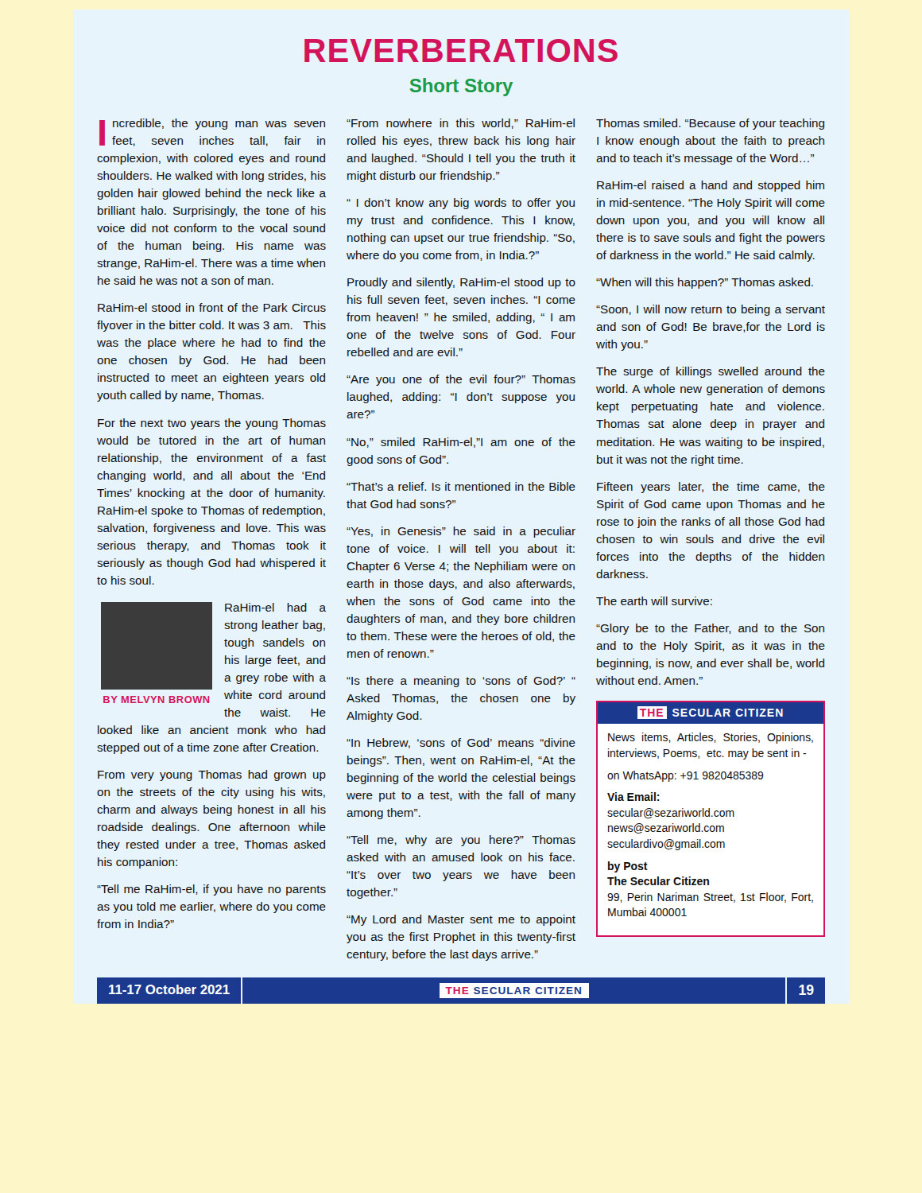REVERBERATIONS
Short Story
Incredible, the young man was seven feet, seven inches tall, fair in complexion, with colored eyes and round shoulders. He walked with long strides, his golden hair glowed behind the neck like a brilliant halo. Surprisingly, the tone of his voice did not conform to the vocal sound of the human being. His name was strange, RaHim-el. There was a time when he said he was not a son of man.
RaHim-el stood in front of the Park Circus flyover in the bitter cold. It was 3 am. This was the place where he had to find the one chosen by God. He had been instructed to meet an eighteen years old youth called by name, Thomas.
For the next two years the young Thomas would be tutored in the art of human relationship, the environment of a fast changing world, and all about the ‘End Times’ knocking at the door of humanity. RaHim-el spoke to Thomas of redemption, salvation, forgiveness and love. This was serious therapy, and Thomas took it seriously as though God had whispered it to his soul.
By Melvyn Brown
RaHim-el had a strong leather bag, tough sandels on his large feet, and a grey robe with a white cord around the waist. He looked like an ancient monk who had stepped out of a time zone after Creation.
From very young Thomas had grown up on the streets of the city using his wits, charm and always being honest in all his roadside dealings. One afternoon while they rested under a tree, Thomas asked his companion:
“Tell me RaHim-el, if you have no parents as you told me earlier, where do you come from in India?”
“From nowhere in this world,” RaHim-el rolled his eyes, threw back his long hair and laughed. “Should I tell you the truth it might disturb our friendship.”
“ I don’t know any big words to offer you my trust and confidence. This I know, nothing can upset our true friendship. “So, where do you come from, in India.?”
Proudly and silently, RaHim-el stood up to his full seven feet, seven inches. “I come from heaven! ” he smiled, adding, “ I am one of the twelve sons of God. Four rebelled and are evil.”
“Are you one of the evil four?” Thomas laughed, adding: “I don’t suppose you are?”
“No,” smiled RaHim-el,”I am one of the good sons of God”.
“That’s a relief. Is it mentioned in the Bible that God had sons?”
“Yes, in Genesis” he said in a peculiar tone of voice. I will tell you about it: Chapter 6 Verse 4; the Nephiliam were on earth in those days, and also afterwards, when the sons of God came into the daughters of man, and they bore children to them. These were the heroes of old, the men of renown.”
“Is there a meaning to ‘sons of God?’ “ Asked Thomas, the chosen one by Almighty God.
“In Hebrew, ‘sons of God’ means “divine beings”. Then, went on RaHim-el, “At the beginning of the world the celestial beings were put to a test, with the fall of many among them”.
“Tell me, why are you here?” Thomas asked with an amused look on his face. “It’s over two years we have been together.”
“My Lord and Master sent me to appoint you as the first Prophet in this twenty-first century, before the last days arrive.”
Thomas smiled. “Because of your teaching I know enough about the faith to preach and to teach it’s message of the Word…”
RaHim-el raised a hand and stopped him in mid-sentence. “The Holy Spirit will come down upon you, and you will know all there is to save souls and fight the powers of darkness in the world.” He said calmly.
“When will this happen?” Thomas asked.
“Soon, I will now return to being a servant and son of God! Be brave,for the Lord is with you.”
The surge of killings swelled around the world. A whole new generation of demons kept perpetuating hate and violence. Thomas sat alone deep in prayer and meditation. He was waiting to be inspired, but it was not the right time.
Fifteen years later, the time came, the Spirit of God came upon Thomas and he rose to join the ranks of all those God had chosen to win souls and drive the evil forces into the depths of the hidden darkness.
The earth will survive:
“Glory be to the Father, and to the Son and to the Holy Spirit, as it was in the beginning, is now, and ever shall be, world without end. Amen.”
THE SECULAR CITIZEN
News items, Articles, Stories, Opinions, interviews, Poems, etc. may be sent in -
on WhatsApp: +91 9820485389
Via Email:
secular@sezariworld.com
news@sezariworld.com
seculardivo@gmail.com
by Post
The Secular Citizen
99, Perin Nariman Street, 1st Floor, Fort, Mumbai 400001
11-17 October 2021
THE SECULAR CITIZEN
19